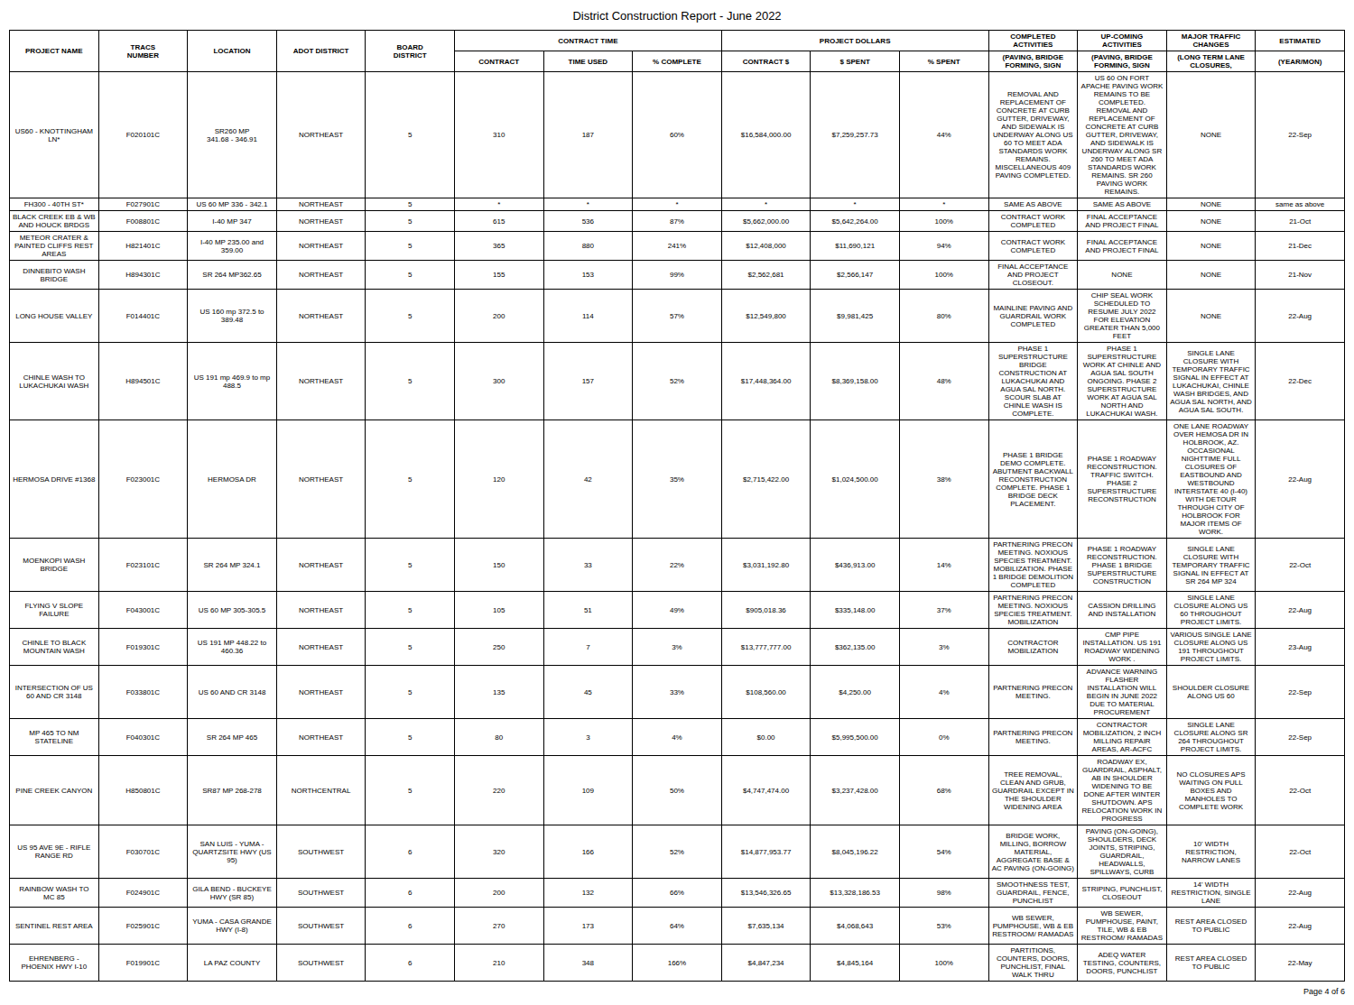District Construction Report - June 2022
| PROJECT NAME | TRACS NUMBER | LOCATION | ADOT DISTRICT | BOARD DISTRICT | CONTRACT TIME | PROJECT DOLLARS | COMPLETED ACTIVITIES | UP-COMING ACTIVITIES | MAJOR TRAFFIC CHANGES | ESTIMATED |
| --- | --- | --- | --- | --- | --- | --- | --- | --- | --- | --- |
| CONTRACT | TIME USED | % COMPLETE | CONTRACT $ | $ SPENT | % SPENT | (PAVING, BRIDGE FORMING, SIGN | (PAVING, BRIDGE FORMING, SIGN | (LONG TERM LANE CLOSURES, | (YEAR/MON) |
| US60 - KNOTTINGHAM LN* | F020101C | SR260 MP 341.68 - 346.91 | NORTHEAST | 5 | 310 | 187 | 60% | $16,584,000.00 | $7,259,257.73 | 44% | REMOVAL AND REPLACEMENT OF CONCRETE AT CURB GUTTER, DRIVEWAY, AND SIDEWALK IS UNDERWAY ALONG US 60 TO MEET ADA STANDARDS WORK REMAINS. MISCELLANEOUS 409 PAVING COMPLETED. | US 60 ON FORT APACHE PAVING WORK REMAINS TO BE COMPLETED. REMOVAL AND REPLACEMENT OF CONCRETE AT CURB GUTTER, DRIVEWAY, AND SIDEWALK IS UNDERWAY ALONG SR 260 TO MEET ADA STANDARDS WORK REMAINS. SR 260 PAVING WORK REMAINS. | NONE | 22-Sep |
| FH300 - 40TH ST* | F027901C | US 60 MP 336 - 342.1 | NORTHEAST | 5 | * | * | * | * | * | * | SAME AS ABOVE | SAME AS ABOVE | NONE | same as above |
| BLACK CREEK EB & WB AND HOUCK BRDGS | F008801C | I-40 MP 347 | NORTHEAST | 5 | 615 | 536 | 87% | $5,662,000.00 | $5,642,264.00 | 100% | CONTRACT WORK COMPLETED | FINAL ACCEPTANCE AND PROJECT FINAL | NONE | 21-Oct |
| METEOR CRATER & PAINTED CLIFFS REST AREAS | H821401C | I-40 MP 235.00 and 359.00 | NORTHEAST | 5 | 365 | 880 | 241% | $12,408,000 | $11,690,121 | 94% | CONTRACT WORK COMPLETED | FINAL ACCEPTANCE AND PROJECT FINAL | NONE | 21-Dec |
| DINNEBITO WASH BRIDGE | H894301C | SR 264 MP362.65 | NORTHEAST | 5 | 155 | 153 | 99% | $2,562,681 | $2,566,147 | 100% | FINAL ACCEPTANCE AND PROJECT CLOSEOUT. | NONE | NONE | 21-Nov |
| LONG HOUSE VALLEY | F014401C | US 160 mp 372.5 to 389.48 | NORTHEAST | 5 | 200 | 114 | 57% | $12,549,800 | $9,981,425 | 80% | MAINLINE PAVING AND GUARDRAIL WORK COMPLETED | CHIP SEAL WORK SCHEDULED TO RESUME JULY 2022 FOR ELEVATION GREATER THAN 5,000 FEET | NONE | 22-Aug |
| CHINLE WASH TO LUKACHUKAI WASH | H894501C | US 191 mp 469.9 to mp 488.5 | NORTHEAST | 5 | 300 | 157 | 52% | $17,448,364.00 | $8,369,158.00 | 48% | PHASE 1 SUPERSTRUCTURE BRIDGE CONSTRUCTION AT LUKACHUKAI AND AGUA SAL NORTH. SCOUR SLAB AT CHINLE WASH IS COMPLETE. | PHASE 1 SUPERSTRUCTURE WORK AT CHINLE AND AGUA SAL SOUTH ONGOING. PHASE 2 SUPERSTRUCTURE WORK AT AGUA SAL NORTH AND LUKACHUKAI WASH. | SINGLE LANE CLOSURE WITH TEMPORARY TRAFFIC SIGNAL IN EFFECT AT LUKACHUKAI, CHINLE WASH BRIDGES, AND AGUA SAL NORTH, AND AGUA SAL SOUTH. | 22-Dec |
| HERMOSA DRIVE #1368 | F023001C | HERMOSA DR | NORTHEAST | 5 | 120 | 42 | 35% | $2,715,422.00 | $1,024,500.00 | 38% | PHASE 1 BRIDGE DEMO COMPLETE. ABUTMENT BACKWALL RECONSTRUCTION COMPLETE. PHASE 1 BRIDGE DECK PLACEMENT. | PHASE 1 ROADWAY RECONSTRUCTION. TRAFFIC SWITCH. PHASE 2 SUPERSTRUCTURE RECONSTRUCTION | ONE LANE ROADWAY OVER HEMOSA DR IN HOLBROOK, AZ. OCCASIONAL NIGHTTIME FULL CLOSURES OF EASTBOUND AND WESTBOUND INTERSTATE 40 (I-40) WITH DETOUR THROUGH CITY OF HOLBROOK FOR MAJOR ITEMS OF WORK. | 22-Aug |
| MOENKOPI WASH BRIDGE | F023101C | SR 264 MP 324.1 | NORTHEAST | 5 | 150 | 33 | 22% | $3,031,192.80 | $436,913.00 | 14% | PARTNERING PRECON MEETING. NOXIOUS SPECIES TREATMENT. MOBILIZATION. PHASE 1 BRIDGE DEMOLITION COMPLETED | PHASE 1 ROADWAY RECONSTRUCTION. PHASE 1 BRIDGE SUPERSTRUCTURE CONSTRUCTION | SINGLE LANE CLOSURE WITH TEMPORARY TRAFFIC SIGNAL IN EFFECT AT SR 264 MP 324 | 22-Oct |
| FLYING V SLOPE FAILURE | F043001C | US 60 MP 305-305.5 | NORTHEAST | 5 | 105 | 51 | 49% | $905,018.36 | $335,148.00 | 37% | PARTNERING PRECON MEETING. NOXIOUS SPECIES TREATMENT. MOBILIZATION | CASSION DRILLING AND INSTALLATION | SINGLE LANE CLOSURE ALONG US 60 THROUGHOUT PROJECT LIMITS. | 22-Aug |
| CHINLE TO BLACK MOUNTAIN WASH | F019301C | US 191 MP 448.22 to 460.36 | NORTHEAST | 5 | 250 | 7 | 3% | $13,777,777.00 | $362,135.00 | 3% | CONTRACTOR MOBILIZATION | CMP PIPE INSTALLATION. US 191 ROADWAY WIDENING WORK . | VARIOUS SINGLE LANE CLOSURE ALONG US 191 THROUGHOUT PROJECT LIMITS. | 23-Aug |
| INTERSECTION OF US 60 AND CR 3148 | F033801C | US 60 AND CR 3148 | NORTHEAST | 5 | 135 | 45 | 33% | $108,560.00 | $4,250.00 | 4% | PARTNERING PRECON MEETING. | ADVANCE WARNING FLASHER INSTALLATION WILL BEGIN IN JUNE 2022 DUE TO MATERIAL PROCUREMENT | SHOULDER CLOSURE ALONG US 60 | 22-Sep |
| MP 465 TO NM STATELINE | F040301C | SR 264 MP 465 | NORTHEAST | 5 | 80 | 3 | 4% | $0.00 | $5,995,500.00 | 0% | PARTNERING PRECON MEETING. | CONTRACTOR MOBILIZATION, 2 INCH MILLING REPAIR AREAS, AR-ACFC | SINGLE LANE CLOSURE ALONG SR 264 THROUGHOUT PROJECT LIMITS. | 22-Sep |
| PINE CREEK CANYON | H850801C | SR87 MP 268-278 | NORTHCENTRAL | 5 | 220 | 109 | 50% | $4,747,474.00 | $3,237,428.00 | 68% | TREE REMOVAL, CLEAN AND GRUB, GUARDRAIL EXCEPT IN THE SHOULDER WIDENING AREA | ROADWAY EX, GUARDRAIL, ASPHALT, AB IN SHOULDER WIDENING TO BE DONE AFTER WINTER SHUTDOWN. APS RELOCATION WORK IN PROGRESS | NO CLOSURES APS WAITING ON PULL BOXES AND MANHOLES TO COMPLETE WORK | 22-Oct |
| US 95 AVE 9E - RIFLE RANGE RD | F030701C | SAN LUIS - YUMA - QUARTZSITE HWY (US 95) | SOUTHWEST | 6 | 320 | 166 | 52% | $14,877,953.77 | $8,045,196.22 | 54% | BRIDGE WORK, MILLING, BORROW MATERIAL, AGGREGATE BASE & AC PAVING (ON-GOING) | PAVING (ON-GOING), SHOULDERS, DECK JOINTS, STRIPING, GUARDRAIL, HEADWALLS, SPILLWAYS, CURB | 10' WIDTH RESTRICTION, NARROW LANES | 22-Oct |
| RAINBOW WASH TO MC 85 | F024901C | GILA BEND - BUCKEYE HWY (SR 85) | SOUTHWEST | 6 | 200 | 132 | 66% | $13,546,326.65 | $13,328,186.53 | 98% | SMOOTHNESS TEST, GUARDRAIL, FENCE, PUNCHLIST | STRIPING, PUNCHLIST, CLOSEOUT | 14' WIDTH RESTRICTION, SINGLE LANE | 22-Aug |
| SENTINEL REST AREA | F025901C | YUMA - CASA GRANDE HWY (I-8) | SOUTHWEST | 6 | 270 | 173 | 64% | $7,635,134 | $4,068,643 | 53% | WB SEWER, PUMPHOUSE, WB & EB RESTROOM/ RAMADAS | WB SEWER, PUMPHOUSE, PAINT, TILE, WB & EB RESTROOM/ RAMADAS | REST AREA CLOSED TO PUBLIC | 22-Aug |
| EHRENBERG - PHOENIX HWY I-10 | F019901C | LA PAZ COUNTY | SOUTHWEST | 6 | 210 | 348 | 166% | $4,847,234 | $4,845,164 | 100% | PARTITIONS, COUNTERS, DOORS, PUNCHLIST, FINAL WALK THRU | ADEQ WATER TESTING, COUNTERS, DOORS, PUNCHLIST | REST AREA CLOSED TO PUBLIC | 22-May |
Page 4 of 6